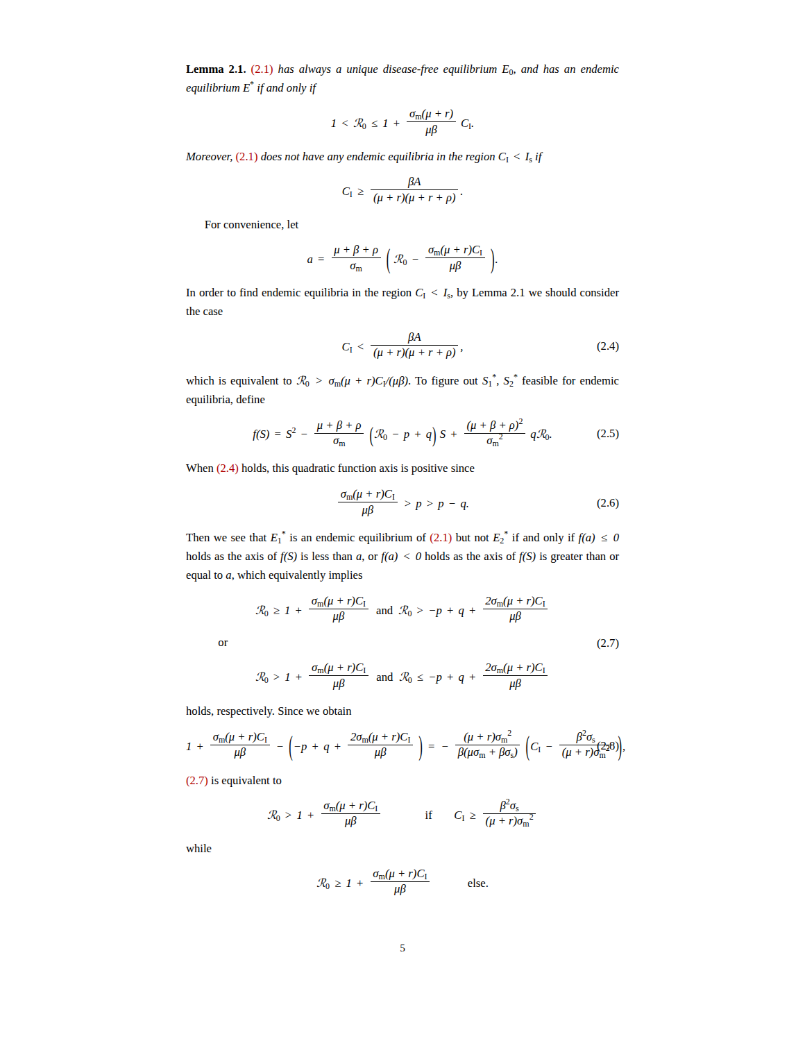Lemma 2.1. (2.1) has always a unique disease-free equilibrium E0, and has an endemic equilibrium E* if and only if
1 < ℛ0 ≤ 1 + σm(μ + r) μβ CI.
Moreover, (2.1) does not have any endemic equilibria in the region CI < Is if
CI ≥ βA(μ + r)(μ + r + ρ).
For convenience, let
a = μ + β + ρ σm ( ℛ0 − σm(μ + r)CI μβ ).
In order to find endemic equilibria in the region CI < Is, by Lemma 2.1 we should consider the case
CI < βA(μ + r)(μ + r + ρ),
(2.4)
which is equivalent to ℛ0 > σm(μ + r)CI/(μβ). To figure out S1*, S2* feasible for endemic equilibria, define
f(S) = S2 − μ + β + ρ σm (ℛ0 − p + q) S + (μ + β + ρ)2 σm2 qℛ0.
(2.5)
When (2.4) holds, this quadratic function axis is positive since
σm(μ + r)CI μβ > p > p − q.
(2.6)
Then we see that E1* is an endemic equilibrium of (2.1) but not E2* if and only if f(a) ≤ 0 holds as the axis of f(S) is less than a, or f(a) < 0 holds as the axis of f(S) is greater than or equal to a, which equivalently implies
ℛ0 ≥ 1 + σm(μ + r)CI μβ and ℛ0 > −p + q + 2σm(μ + r)CI μβ
or
ℛ0 > 1 + σm(μ + r)CI μβ and ℛ0 ≤ −p + q + 2σm(μ + r)CI μβ
(2.7)
holds, respectively. Since we obtain
1 + σm(μ + r)CI μβ − (−p + q + 2σm(μ + r)CI μβ ) = − (μ + r)σm2 β(μσm + βσs) (CI − β2σs(μ + r)σm2 ),
(2.8)
(2.7) is equivalent to
ℛ0 > 1 + σm(μ + r)CI μβ if CI ≥ β2σs(μ + r)σm2
while
ℛ0 ≥ 1 + σm(μ + r)CI μβ else.
5